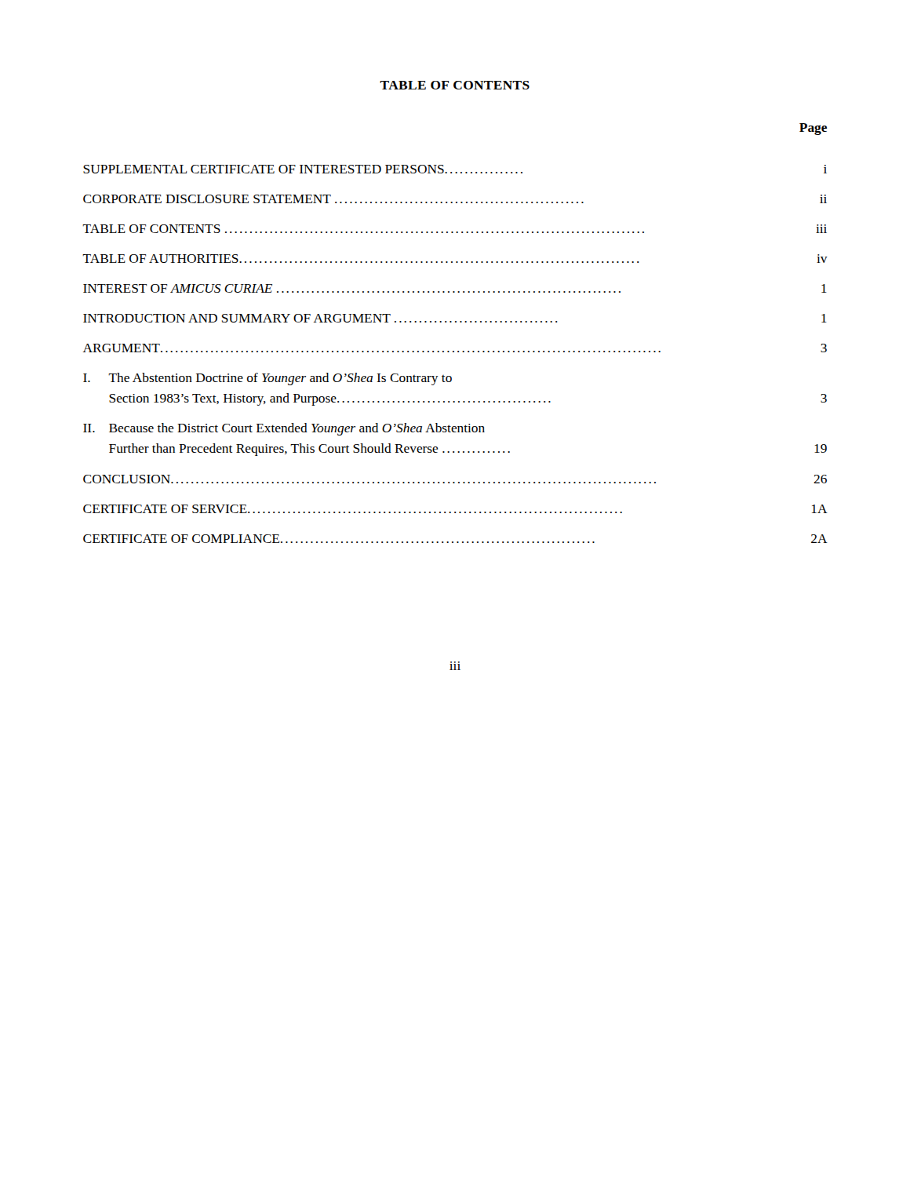TABLE OF CONTENTS
Page
| SUPPLEMENTAL CERTIFICATE OF INTERESTED PERSONS ................ | i |
| CORPORATE DISCLOSURE STATEMENT .................................................. | ii |
| TABLE OF CONTENTS .................................................................................... | iii |
| TABLE OF AUTHORITIES ................................................................................ | iv |
| INTEREST OF AMICUS CURIAE ..................................................................... | 1 |
| INTRODUCTION AND SUMMARY OF ARGUMENT ................................. | 1 |
| ARGUMENT .................................................................................................... | 3 |
| I. The Abstention Doctrine of Younger and O’Shea Is Contrary to Section 1983’s Text, History, and Purpose ........................................... | 3 |
| II. Because the District Court Extended Younger and O’Shea Abstention Further than Precedent Requires, This Court Should Reverse .............. | 19 |
| CONCLUSION ................................................................................................. | 26 |
| CERTIFICATE OF SERVICE ........................................................................... | 1A |
| CERTIFICATE OF COMPLIANCE ............................................................... | 2A |
iii